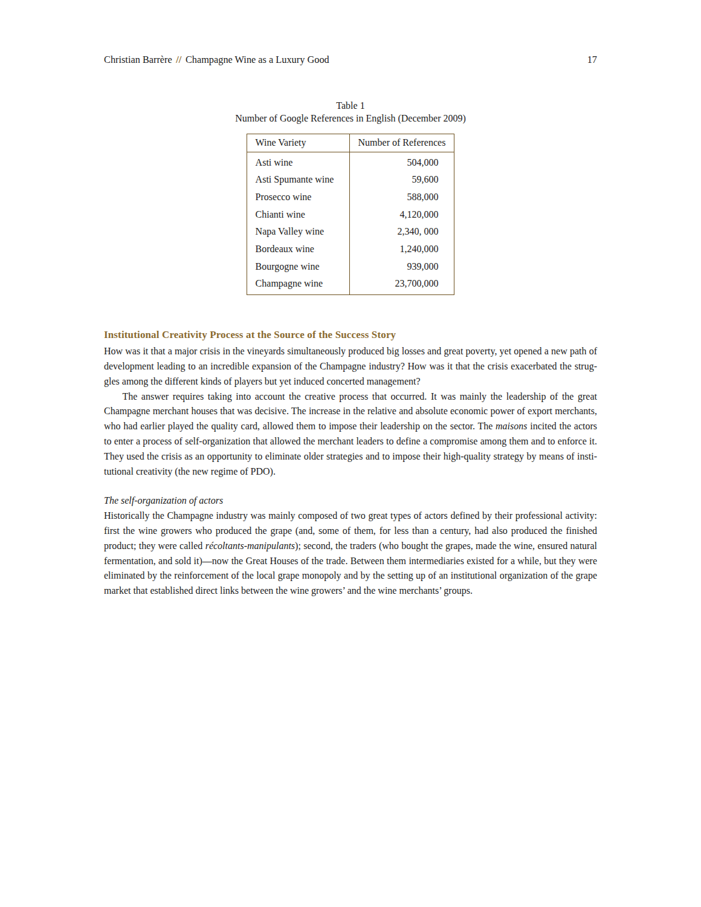Christian Barrère // Champagne Wine as a Luxury Good 17
Table 1
Number of Google References in English (December 2009)
| Wine Variety | Number of References |
| --- | --- |
| Asti wine | 504,000 |
| Asti Spumante wine | 59,600 |
| Prosecco wine | 588,000 |
| Chianti wine | 4,120,000 |
| Napa Valley wine | 2,340, 000 |
| Bordeaux wine | 1,240,000 |
| Bourgogne wine | 939,000 |
| Champagne wine | 23,700,000 |
Institutional Creativity Process at the Source of the Success Story
How was it that a major crisis in the vineyards simultaneously produced big losses and great poverty, yet opened a new path of development leading to an incredible expansion of the Champagne industry? How was it that the crisis exacerbated the struggles among the different kinds of players but yet induced concerted management?
The answer requires taking into account the creative process that occurred. It was mainly the leadership of the great Champagne merchant houses that was decisive. The increase in the relative and absolute economic power of export merchants, who had earlier played the quality card, allowed them to impose their leadership on the sector. The maisons incited the actors to enter a process of self-organization that allowed the merchant leaders to define a compromise among them and to enforce it. They used the crisis as an opportunity to eliminate older strategies and to impose their high-quality strategy by means of institutional creativity (the new regime of PDO).
The self-organization of actors
Historically the Champagne industry was mainly composed of two great types of actors defined by their professional activity: first the wine growers who produced the grape (and, some of them, for less than a century, had also produced the finished product; they were called récoltants-manipulants); second, the traders (who bought the grapes, made the wine, ensured natural fermentation, and sold it)—now the Great Houses of the trade. Between them intermediaries existed for a while, but they were eliminated by the reinforcement of the local grape monopoly and by the setting up of an institutional organization of the grape market that established direct links between the wine growers’ and the wine merchants’ groups.